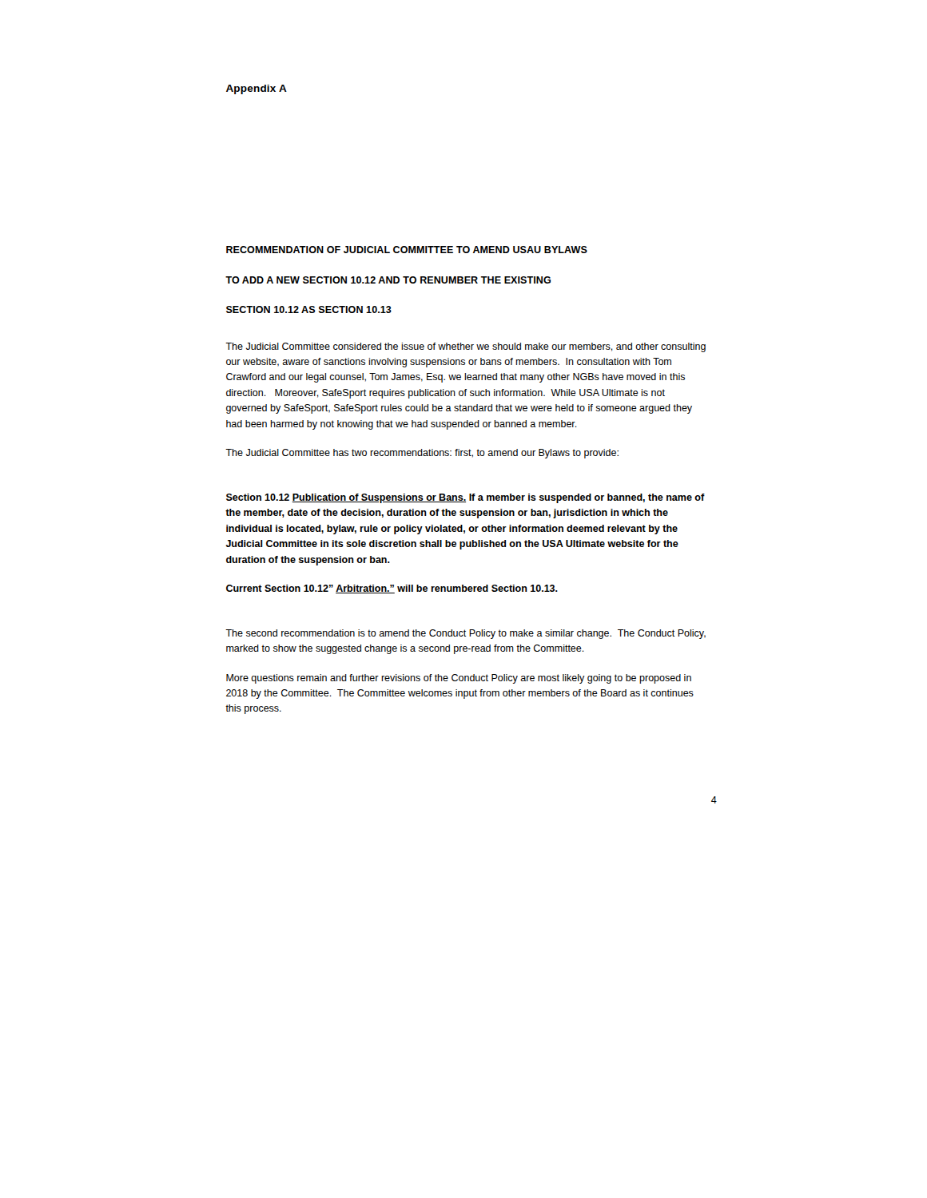Appendix A
RECOMMENDATION OF JUDICIAL COMMITTEE TO AMEND USAU BYLAWS
TO ADD A NEW SECTION 10.12 AND TO RENUMBER THE EXISTING
SECTION 10.12 AS SECTION 10.13
The Judicial Committee considered the issue of whether we should make our members, and other consulting our website, aware of sanctions involving suspensions or bans of members. In consultation with Tom Crawford and our legal counsel, Tom James, Esq. we learned that many other NGBs have moved in this direction. Moreover, SafeSport requires publication of such information. While USA Ultimate is not governed by SafeSport, SafeSport rules could be a standard that we were held to if someone argued they had been harmed by not knowing that we had suspended or banned a member.
The Judicial Committee has two recommendations: first, to amend our Bylaws to provide:
Section 10.12 Publication of Suspensions or Bans. If a member is suspended or banned, the name of the member, date of the decision, duration of the suspension or ban, jurisdiction in which the individual is located, bylaw, rule or policy violated, or other information deemed relevant by the Judicial Committee in its sole discretion shall be published on the USA Ultimate website for the duration of the suspension or ban.
Current Section 10.12” Arbitration.” will be renumbered Section 10.13.
The second recommendation is to amend the Conduct Policy to make a similar change. The Conduct Policy, marked to show the suggested change is a second pre-read from the Committee.
More questions remain and further revisions of the Conduct Policy are most likely going to be proposed in 2018 by the Committee. The Committee welcomes input from other members of the Board as it continues this process.
4